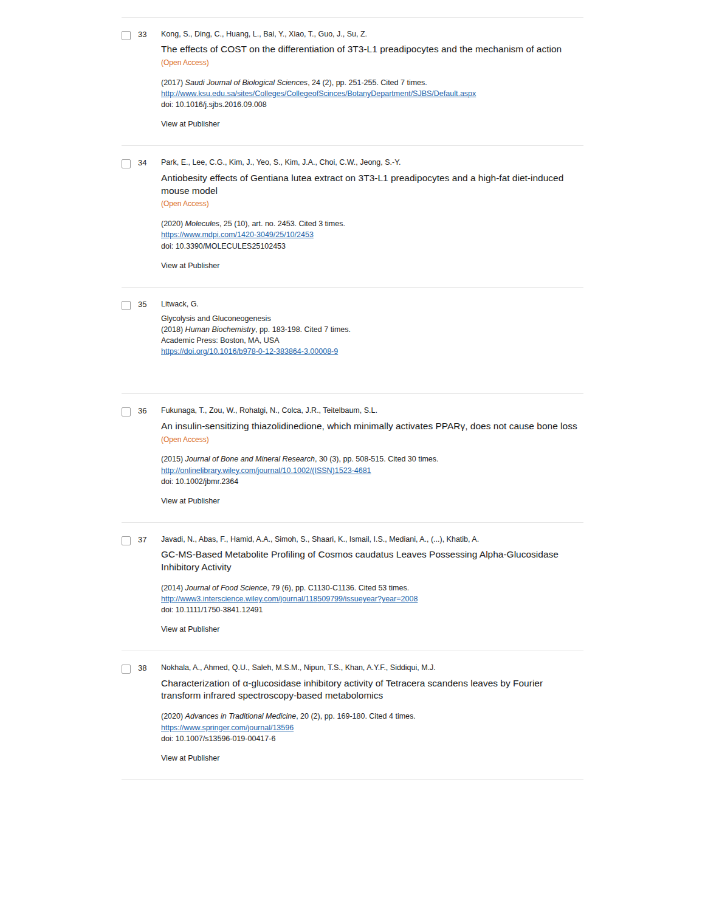33
Kong, S., Ding, C., Huang, L., Bai, Y., Xiao, T., Guo, J., Su, Z.
The effects of COST on the differentiation of 3T3-L1 preadipocytes and the mechanism of action (Open Access)
(2017) Saudi Journal of Biological Sciences, 24 (2), pp. 251-255. Cited 7 times.
http://www.ksu.edu.sa/sites/Colleges/CollegeofScinces/BotanyDepartment/SJBS/Default.aspx
doi: 10.1016/j.sjbs.2016.09.008
View at Publisher
34
Park, E., Lee, C.G., Kim, J., Yeo, S., Kim, J.A., Choi, C.W., Jeong, S.-Y.
Antiobesity effects of Gentiana lutea extract on 3T3-L1 preadipocytes and a high-fat diet-induced mouse model
(Open Access)
(2020) Molecules, 25 (10), art. no. 2453. Cited 3 times.
https://www.mdpi.com/1420-3049/25/10/2453
doi: 10.3390/MOLECULES25102453
View at Publisher
35
Litwack, G.
Glycolysis and Gluconeogenesis
(2018) Human Biochemistry, pp. 183-198. Cited 7 times.
Academic Press: Boston, MA, USA
https://doi.org/10.1016/b978-0-12-383864-3.00008-9
36
Fukunaga, T., Zou, W., Rohatgi, N., Colca, J.R., Teitelbaum, S.L.
An insulin-sensitizing thiazolidinedione, which minimally activates PPARγ, does not cause bone loss (Open Access)
(2015) Journal of Bone and Mineral Research, 30 (3), pp. 508-515. Cited 30 times.
http://onlinelibrary.wiley.com/journal/10.1002/(ISSN)1523-4681
doi: 10.1002/jbmr.2364
View at Publisher
37
Javadi, N., Abas, F., Hamid, A.A., Simoh, S., Shaari, K., Ismail, I.S., Mediani, A., (...), Khatib, A.
GC-MS-Based Metabolite Profiling of Cosmos caudatus Leaves Possessing Alpha-Glucosidase Inhibitory Activity
(2014) Journal of Food Science, 79 (6), pp. C1130-C1136. Cited 53 times.
http://www3.interscience.wiley.com/journal/118509799/issueyear?year=2008
doi: 10.1111/1750-3841.12491
View at Publisher
38
Nokhala, A., Ahmed, Q.U., Saleh, M.S.M., Nipun, T.S., Khan, A.Y.F., Siddiqui, M.J.
Characterization of α-glucosidase inhibitory activity of Tetracera scandens leaves by Fourier transform infrared spectroscopy-based metabolomics
(2020) Advances in Traditional Medicine, 20 (2), pp. 169-180. Cited 4 times.
https://www.springer.com/journal/13596
doi: 10.1007/s13596-019-00417-6
View at Publisher